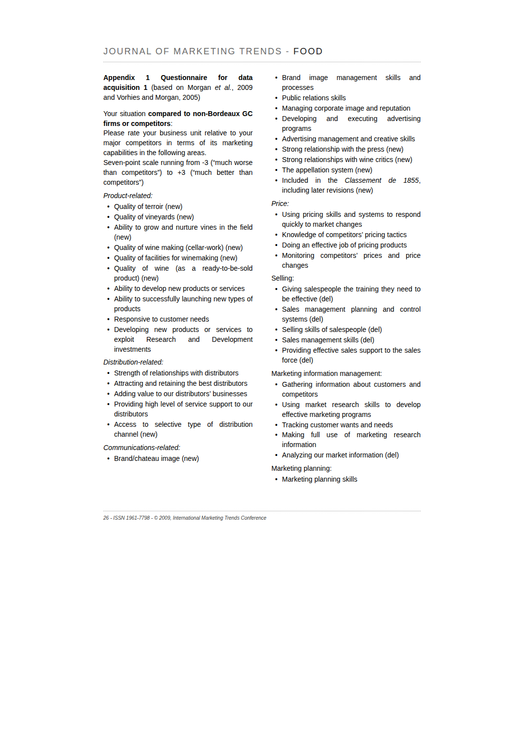JOURNAL OF MARKETING TRENDS - FOOD
Appendix 1 Questionnaire for data acquisition 1 (based on Morgan et al., 2009 and Vorhies and Morgan, 2005)
Your situation compared to non-Bordeaux GC firms or competitors:
Please rate your business unit relative to your major competitors in terms of its marketing capabilities in the following areas.
Seven-point scale running from -3 (“much worse than competitors”) to +3 (“much better than competitors”)
Product-related:
Quality of terroir (new)
Quality of vineyards (new)
Ability to grow and nurture vines in the field (new)
Quality of wine making (cellar-work) (new)
Quality of facilities for winemaking (new)
Quality of wine (as a ready-to-be-sold product) (new)
Ability to develop new products or services
Ability to successfully launching new types of products
Responsive to customer needs
Developing new products or services to exploit Research and Development investments
Distribution-related:
Strength of relationships with distributors
Attracting and retaining the best distributors
Adding value to our distributors’ businesses
Providing high level of service support to our distributors
Access to selective type of distribution channel (new)
Communications-related:
Brand/chateau image (new)
Brand image management skills and processes
Public relations skills
Managing corporate image and reputation
Developing and executing advertising programs
Advertising management and creative skills
Strong relationship with the press (new)
Strong relationships with wine critics (new)
The appellation system (new)
Included in the Classement de 1855, including later revisions (new)
Price:
Using pricing skills and systems to respond quickly to market changes
Knowledge of competitors’ pricing tactics
Doing an effective job of pricing products
Monitoring competitors’ prices and price changes
Selling:
Giving salespeople the training they need to be effective (del)
Sales management planning and control systems (del)
Selling skills of salespeople (del)
Sales management skills (del)
Providing effective sales support to the sales force (del)
Marketing information management:
Gathering information about customers and competitors
Using market research skills to develop effective marketing programs
Tracking customer wants and needs
Making full use of marketing research information
Analyzing our market information (del)
Marketing planning:
Marketing planning skills
26 - ISSN 1961-7798 - © 2009, International Marketing Trends Conference